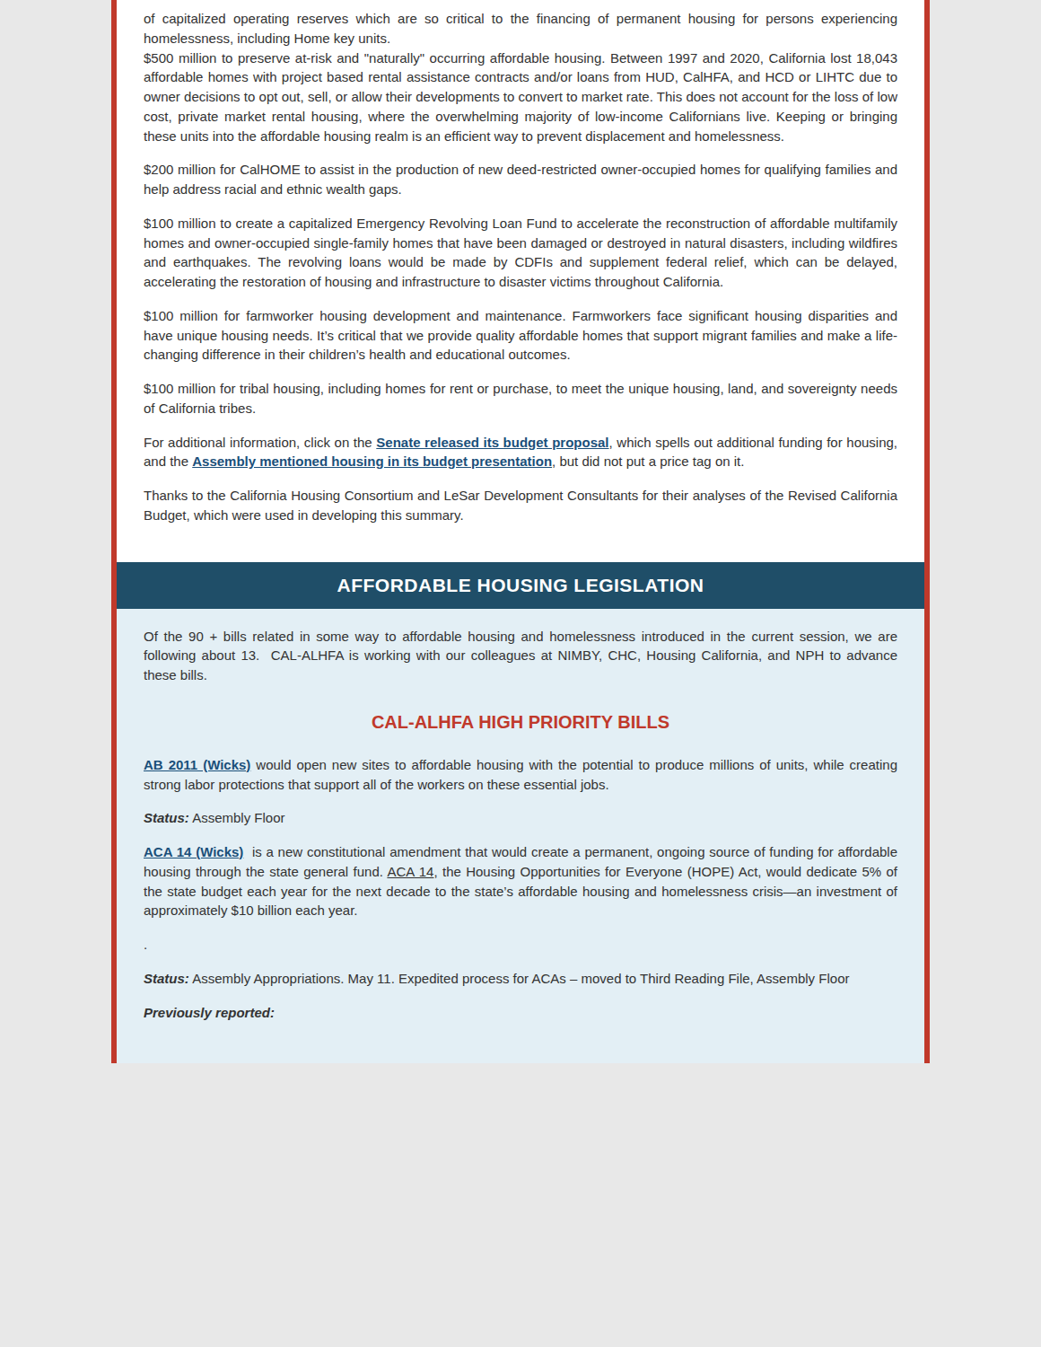of capitalized operating reserves which are so critical to the financing of permanent housing for persons experiencing homelessness, including Home key units.
$500 million to preserve at-risk and "naturally" occurring affordable housing. Between 1997 and 2020, California lost 18,043 affordable homes with project based rental assistance contracts and/or loans from HUD, CalHFA, and HCD or LIHTC due to owner decisions to opt out, sell, or allow their developments to convert to market rate. This does not account for the loss of low cost, private market rental housing, where the overwhelming majority of low-income Californians live. Keeping or bringing these units into the affordable housing realm is an efficient way to prevent displacement and homelessness.
$200 million for CalHOME to assist in the production of new deed-restricted owner-occupied homes for qualifying families and help address racial and ethnic wealth gaps.
$100 million to create a capitalized Emergency Revolving Loan Fund to accelerate the reconstruction of affordable multifamily homes and owner-occupied single-family homes that have been damaged or destroyed in natural disasters, including wildfires and earthquakes. The revolving loans would be made by CDFIs and supplement federal relief, which can be delayed, accelerating the restoration of housing and infrastructure to disaster victims throughout California.
$100 million for farmworker housing development and maintenance. Farmworkers face significant housing disparities and have unique housing needs. It’s critical that we provide quality affordable homes that support migrant families and make a life-changing difference in their children’s health and educational outcomes.
$100 million for tribal housing, including homes for rent or purchase, to meet the unique housing, land, and sovereignty needs of California tribes.
For additional information, click on the Senate released its budget proposal, which spells out additional funding for housing, and the Assembly mentioned housing in its budget presentation, but did not put a price tag on it.
Thanks to the California Housing Consortium and LeSar Development Consultants for their analyses of the Revised California Budget, which were used in developing this summary.
AFFORDABLE HOUSING LEGISLATION
Of the 90 + bills related in some way to affordable housing and homelessness introduced in the current session, we are following about 13. CAL-ALHFA is working with our colleagues at NIMBY, CHC, Housing California, and NPH to advance these bills.
CAL-ALHFA HIGH PRIORITY BILLS
AB 2011 (Wicks) would open new sites to affordable housing with the potential to produce millions of units, while creating strong labor protections that support all of the workers on these essential jobs.
Status: Assembly Floor
ACA 14 (Wicks) is a new constitutional amendment that would create a permanent, ongoing source of funding for affordable housing through the state general fund. ACA 14, the Housing Opportunities for Everyone (HOPE) Act, would dedicate 5% of the state budget each year for the next decade to the state’s affordable housing and homelessness crisis—an investment of approximately $10 billion each year.
.
Status: Assembly Appropriations. May 11. Expedited process for ACAs – moved to Third Reading File, Assembly Floor
Previously reported: